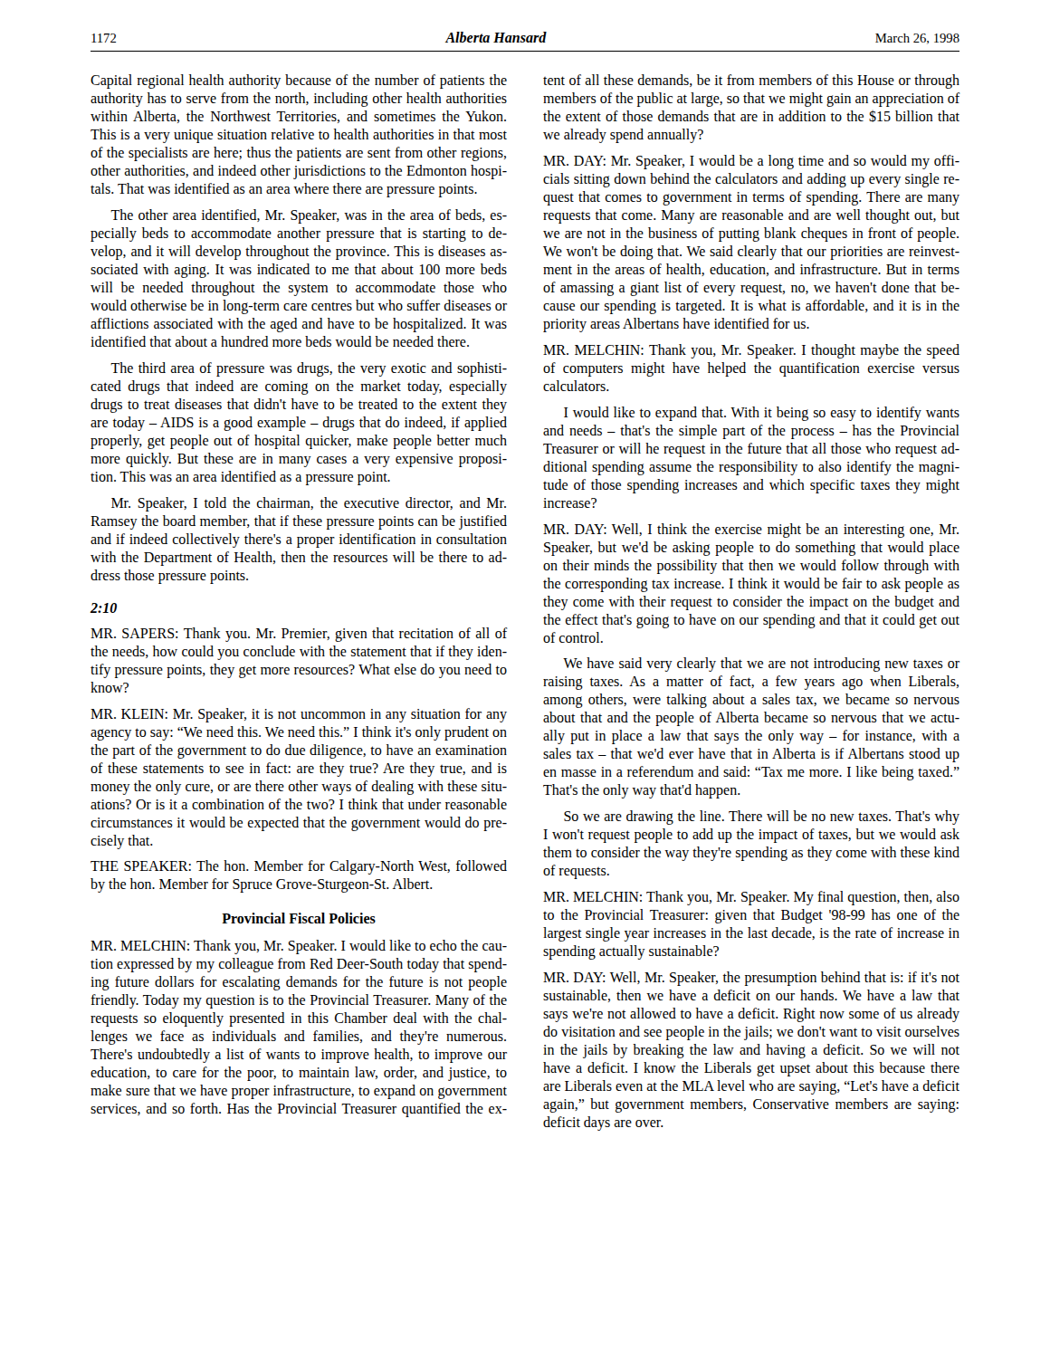1172 Alberta Hansard March 26, 1998
Capital regional health authority because of the number of patients the authority has to serve from the north, including other health authorities within Alberta, the Northwest Territories, and sometimes the Yukon. This is a very unique situation relative to health authorities in that most of the specialists are here; thus the patients are sent from other regions, other authorities, and indeed other jurisdictions to the Edmonton hospitals. That was identified as an area where there are pressure points.
The other area identified, Mr. Speaker, was in the area of beds, especially beds to accommodate another pressure that is starting to develop, and it will develop throughout the province. This is diseases associated with aging. It was indicated to me that about 100 more beds will be needed throughout the system to accommodate those who would otherwise be in long-term care centres but who suffer diseases or afflictions associated with the aged and have to be hospitalized. It was identified that about a hundred more beds would be needed there.
The third area of pressure was drugs, the very exotic and sophisticated drugs that indeed are coming on the market today, especially drugs to treat diseases that didn't have to be treated to the extent they are today – AIDS is a good example – drugs that do indeed, if applied properly, get people out of hospital quicker, make people better much more quickly. But these are in many cases a very expensive proposition. This was an area identified as a pressure point.
Mr. Speaker, I told the chairman, the executive director, and Mr. Ramsey the board member, that if these pressure points can be justified and if indeed collectively there's a proper identification in consultation with the Department of Health, then the resources will be there to address those pressure points.
2:10
MR. SAPERS: Thank you. Mr. Premier, given that recitation of all of the needs, how could you conclude with the statement that if they identify pressure points, they get more resources? What else do you need to know?
MR. KLEIN: Mr. Speaker, it is not uncommon in any situation for any agency to say: “We need this. We need this.” I think it's only prudent on the part of the government to do due diligence, to have an examination of these statements to see in fact: are they true? Are they true, and is money the only cure, or are there other ways of dealing with these situations? Or is it a combination of the two? I think that under reasonable circumstances it would be expected that the government would do precisely that.
THE SPEAKER: The hon. Member for Calgary-North West, followed by the hon. Member for Spruce Grove-Sturgeon-St. Albert.
Provincial Fiscal Policies
MR. MELCHIN: Thank you, Mr. Speaker. I would like to echo the caution expressed by my colleague from Red Deer-South today that spending future dollars for escalating demands for the future is not people friendly. Today my question is to the Provincial Treasurer. Many of the requests so eloquently presented in this Chamber deal with the challenges we face as individuals and families, and they're numerous. There's undoubtedly a list of wants to improve health, to improve our education, to care for the poor, to maintain law, order, and justice, to make sure that we have proper infrastructure, to expand on government services, and so forth. Has the Provincial Treasurer quantified the extent of all these demands, be it from members of this House or through members of the public at large, so that we might gain an appreciation of the extent of those demands that are in addition to the $15 billion that we already spend annually?
MR. DAY: Mr. Speaker, I would be a long time and so would my officials sitting down behind the calculators and adding up every single request that comes to government in terms of spending. There are many requests that come. Many are reasonable and are well thought out, but we are not in the business of putting blank cheques in front of people. We won't be doing that. We said clearly that our priorities are reinvestment in the areas of health, education, and infrastructure. But in terms of amassing a giant list of every request, no, we haven't done that because our spending is targeted. It is what is affordable, and it is in the priority areas Albertans have identified for us.
MR. MELCHIN: Thank you, Mr. Speaker. I thought maybe the speed of computers might have helped the quantification exercise versus calculators.
I would like to expand that. With it being so easy to identify wants and needs – that's the simple part of the process – has the Provincial Treasurer or will he request in the future that all those who request additional spending assume the responsibility to also identify the magnitude of those spending increases and which specific taxes they might increase?
MR. DAY: Well, I think the exercise might be an interesting one, Mr. Speaker, but we'd be asking people to do something that would place on their minds the possibility that then we would follow through with the corresponding tax increase. I think it would be fair to ask people as they come with their request to consider the impact on the budget and the effect that's going to have on our spending and that it could get out of control.
We have said very clearly that we are not introducing new taxes or raising taxes. As a matter of fact, a few years ago when Liberals, among others, were talking about a sales tax, we became so nervous about that and the people of Alberta became so nervous that we actually put in place a law that says the only way – for instance, with a sales tax – that we'd ever have that in Alberta is if Albertans stood up en masse in a referendum and said: “Tax me more. I like being taxed.” That's the only way that'd happen.
So we are drawing the line. There will be no new taxes. That's why I won't request people to add up the impact of taxes, but we would ask them to consider the way they're spending as they come with these kind of requests.
MR. MELCHIN: Thank you, Mr. Speaker. My final question, then, also to the Provincial Treasurer: given that Budget '98-99 has one of the largest single year increases in the last decade, is the rate of increase in spending actually sustainable?
MR. DAY: Well, Mr. Speaker, the presumption behind that is: if it's not sustainable, then we have a deficit on our hands. We have a law that says we're not allowed to have a deficit. Right now some of us already do visitation and see people in the jails; we don't want to visit ourselves in the jails by breaking the law and having a deficit. So we will not have a deficit. I know the Liberals get upset about this because there are Liberals even at the MLA level who are saying, “Let's have a deficit again,” but government members, Conservative members are saying: deficit days are over.